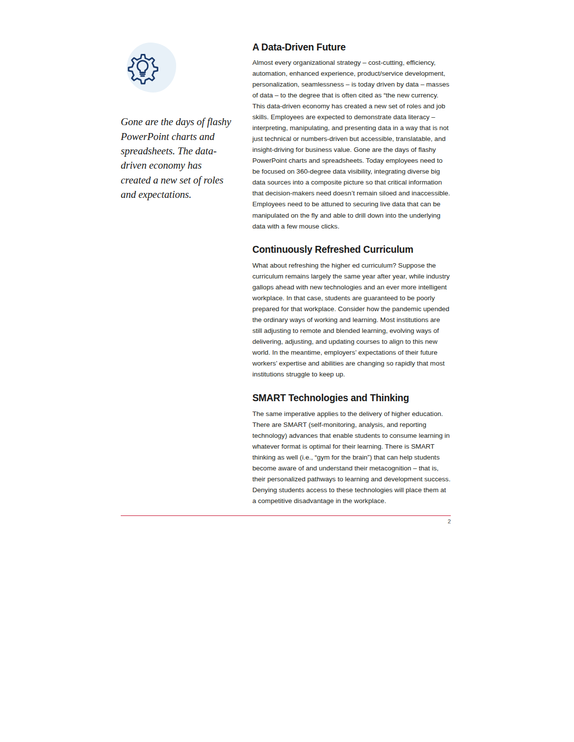Gone are the days of flashy PowerPoint charts and spreadsheets. The data-driven economy has created a new set of roles and expectations.
A Data-Driven Future
Almost every organizational strategy – cost-cutting, efficiency, automation, enhanced experience, product/service development, personalization, seamlessness – is today driven by data – masses of data – to the degree that is often cited as “the new currency. This data-driven economy has created a new set of roles and job skills. Employees are expected to demonstrate data literacy – interpreting, manipulating, and presenting data in a way that is not just technical or numbers-driven but accessible, translatable, and insight-driving for business value. Gone are the days of flashy PowerPoint charts and spreadsheets. Today employees need to be focused on 360-degree data visibility, integrating diverse big data sources into a composite picture so that critical information that decision-makers need doesn’t remain siloed and inaccessible. Employees need to be attuned to securing live data that can be manipulated on the fly and able to drill down into the underlying data with a few mouse clicks.
Continuously Refreshed Curriculum
What about refreshing the higher ed curriculum? Suppose the curriculum remains largely the same year after year, while industry gallops ahead with new technologies and an ever more intelligent workplace. In that case, students are guaranteed to be poorly prepared for that workplace. Consider how the pandemic upended the ordinary ways of working and learning. Most institutions are still adjusting to remote and blended learning, evolving ways of delivering, adjusting, and updating courses to align to this new world. In the meantime, employers’ expectations of their future workers’ expertise and abilities are changing so rapidly that most institutions struggle to keep up.
SMART Technologies and Thinking
The same imperative applies to the delivery of higher education. There are SMART (self-monitoring, analysis, and reporting technology) advances that enable students to consume learning in whatever format is optimal for their learning. There is SMART thinking as well (i.e., “gym for the brain”) that can help students become aware of and understand their metacognition – that is, their personalized pathways to learning and development success. Denying students access to these technologies will place them at a competitive disadvantage in the workplace.
2